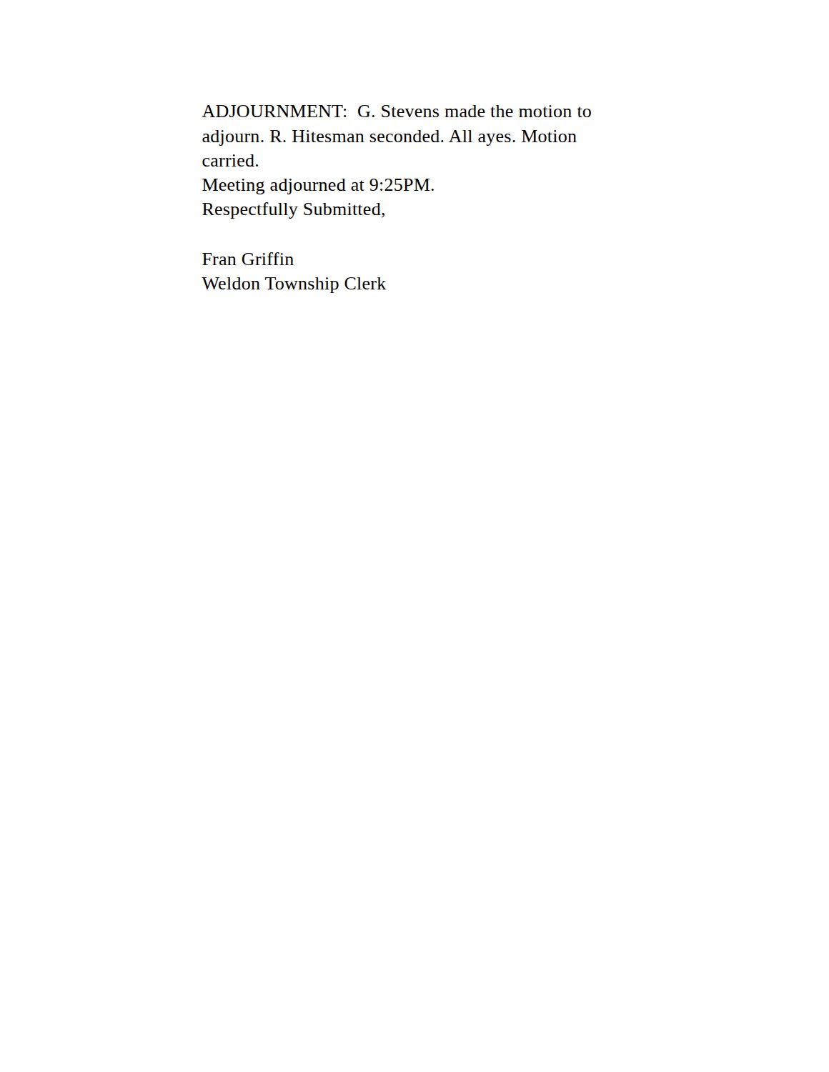ADJOURNMENT: G. Stevens made the motion to adjourn. R. Hitesman seconded. All ayes. Motion carried.
Meeting adjourned at 9:25PM.
Respectfully Submitted,
Fran Griffin
Weldon Township Clerk